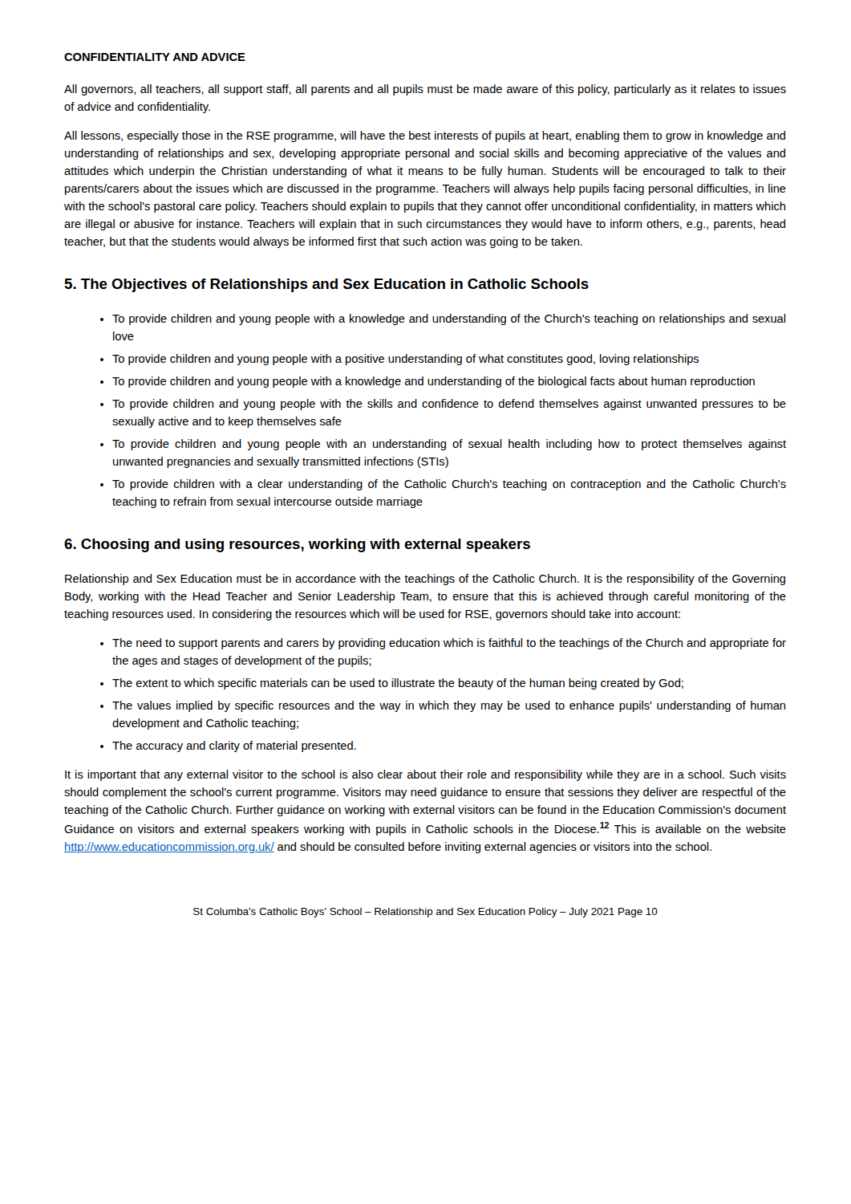CONFIDENTIALITY AND ADVICE
All governors, all teachers, all support staff, all parents and all pupils must be made aware of this policy, particularly as it relates to issues of advice and confidentiality.
All lessons, especially those in the RSE programme, will have the best interests of pupils at heart, enabling them to grow in knowledge and understanding of relationships and sex, developing appropriate personal and social skills and becoming appreciative of the values and attitudes which underpin the Christian understanding of what it means to be fully human. Students will be encouraged to talk to their parents/carers about the issues which are discussed in the programme. Teachers will always help pupils facing personal difficulties, in line with the school's pastoral care policy. Teachers should explain to pupils that they cannot offer unconditional confidentiality, in matters which are illegal or abusive for instance. Teachers will explain that in such circumstances they would have to inform others, e.g., parents, head teacher, but that the students would always be informed first that such action was going to be taken.
5. The Objectives of Relationships and Sex Education in Catholic Schools
To provide children and young people with a knowledge and understanding of the Church's teaching on relationships and sexual love
To provide children and young people with a positive understanding of what constitutes good, loving relationships
To provide children and young people with a knowledge and understanding of the biological facts about human reproduction
To provide children and young people with the skills and confidence to defend themselves against unwanted pressures to be sexually active and to keep themselves safe
To provide children and young people with an understanding of sexual health including how to protect themselves against unwanted pregnancies and sexually transmitted infections (STIs)
To provide children with a clear understanding of the Catholic Church's teaching on contraception and the Catholic Church's teaching to refrain from sexual intercourse outside marriage
6. Choosing and using resources, working with external speakers
Relationship and Sex Education must be in accordance with the teachings of the Catholic Church. It is the responsibility of the Governing Body, working with the Head Teacher and Senior Leadership Team, to ensure that this is achieved through careful monitoring of the teaching resources used. In considering the resources which will be used for RSE, governors should take into account:
The need to support parents and carers by providing education which is faithful to the teachings of the Church and appropriate for the ages and stages of development of the pupils;
The extent to which specific materials can be used to illustrate the beauty of the human being created by God;
The values implied by specific resources and the way in which they may be used to enhance pupils' understanding of human development and Catholic teaching;
The accuracy and clarity of material presented.
It is important that any external visitor to the school is also clear about their role and responsibility while they are in a school. Such visits should complement the school's current programme. Visitors may need guidance to ensure that sessions they deliver are respectful of the teaching of the Catholic Church. Further guidance on working with external visitors can be found in the Education Commission's document Guidance on visitors and external speakers working with pupils in Catholic schools in the Diocese.12 This is available on the website http://www.educationcommission.org.uk/ and should be consulted before inviting external agencies or visitors into the school.
St Columba's Catholic Boys' School – Relationship and Sex Education Policy – July 2021 Page 10